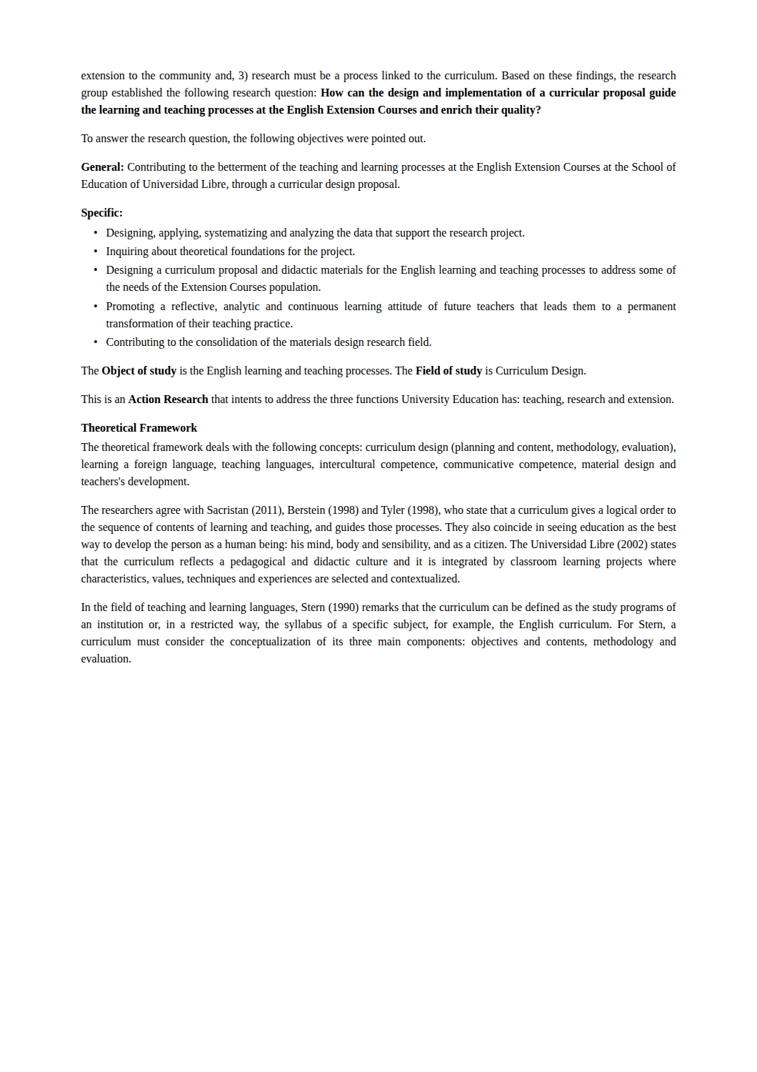extension to the community and, 3) research must be a process linked to the curriculum. Based on these findings, the research group established the following research question: How can the design and implementation of a curricular proposal guide the learning and teaching processes at the English Extension Courses and enrich their quality?
To answer the research question, the following objectives were pointed out.
General: Contributing to the betterment of the teaching and learning processes at the English Extension Courses at the School of Education of Universidad Libre, through a curricular design proposal.
Specific:
Designing, applying, systematizing and analyzing the data that support the research project.
Inquiring about theoretical foundations for the project.
Designing a curriculum proposal and didactic materials for the English learning and teaching processes to address some of the needs of the Extension Courses population.
Promoting a reflective, analytic and continuous learning attitude of future teachers that leads them to a permanent transformation of their teaching practice.
Contributing to the consolidation of the materials design research field.
The Object of study is the English learning and teaching processes. The Field of study is Curriculum Design.
This is an Action Research that intents to address the three functions University Education has: teaching, research and extension.
Theoretical Framework
The theoretical framework deals with the following concepts: curriculum design (planning and content, methodology, evaluation), learning a foreign language, teaching languages, intercultural competence, communicative competence, material design and teachers's development.
The researchers agree with Sacristan (2011), Berstein (1998) and Tyler (1998), who state that a curriculum gives a logical order to the sequence of contents of learning and teaching, and guides those processes. They also coincide in seeing education as the best way to develop the person as a human being: his mind, body and sensibility, and as a citizen. The Universidad Libre (2002) states that the curriculum reflects a pedagogical and didactic culture and it is integrated by classroom learning projects where characteristics, values, techniques and experiences are selected and contextualized.
In the field of teaching and learning languages, Stern (1990) remarks that the curriculum can be defined as the study programs of an institution or, in a restricted way, the syllabus of a specific subject, for example, the English curriculum. For Stern, a curriculum must consider the conceptualization of its three main components: objectives and contents, methodology and evaluation.